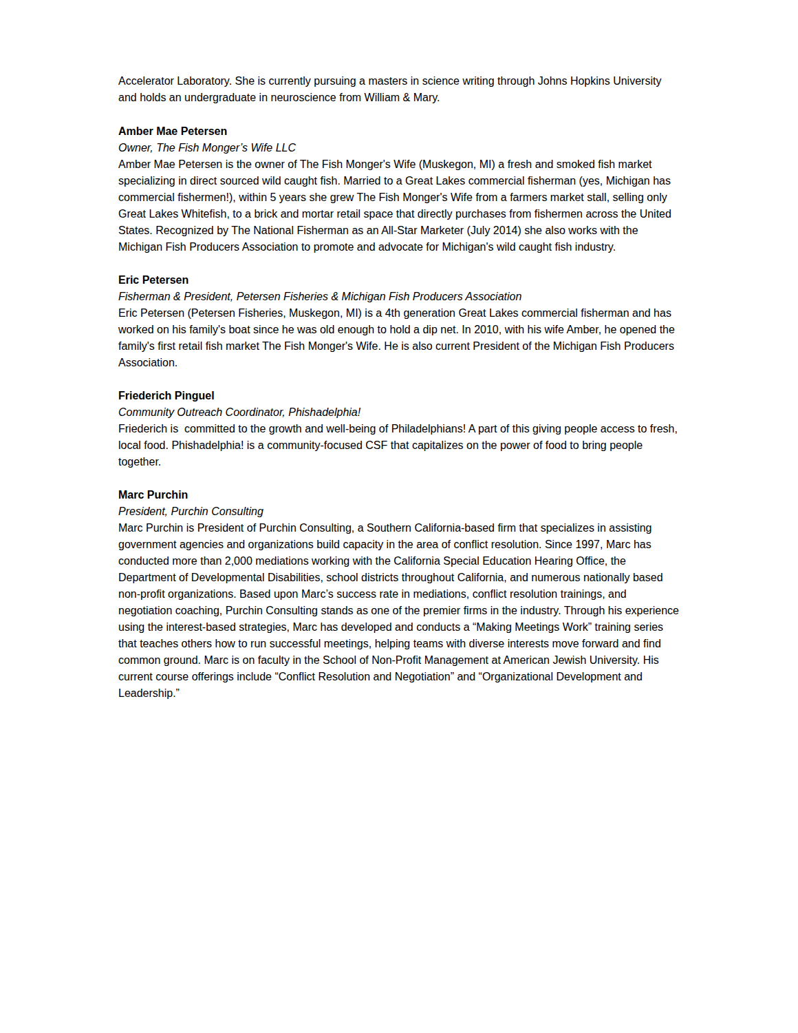Accelerator Laboratory. She is currently pursuing a masters in science writing through Johns Hopkins University and holds an undergraduate in neuroscience from William & Mary.
Amber Mae Petersen
Owner, The Fish Monger’s Wife LLC
Amber Mae Petersen is the owner of The Fish Monger's Wife (Muskegon, MI) a fresh and smoked fish market specializing in direct sourced wild caught fish. Married to a Great Lakes commercial fisherman (yes, Michigan has commercial fishermen!), within 5 years she grew The Fish Monger's Wife from a farmers market stall, selling only Great Lakes Whitefish, to a brick and mortar retail space that directly purchases from fishermen across the United States. Recognized by The National Fisherman as an All-Star Marketer (July 2014) she also works with the Michigan Fish Producers Association to promote and advocate for Michigan's wild caught fish industry.
Eric Petersen
Fisherman & President, Petersen Fisheries & Michigan Fish Producers Association
Eric Petersen (Petersen Fisheries, Muskegon, MI) is a 4th generation Great Lakes commercial fisherman and has worked on his family's boat since he was old enough to hold a dip net. In 2010, with his wife Amber, he opened the family's first retail fish market The Fish Monger's Wife. He is also current President of the Michigan Fish Producers Association.
Friederich Pinguel
Community Outreach Coordinator, Phishadelphia!
Friederich is committed to the growth and well-being of Philadelphians! A part of this giving people access to fresh, local food. Phishadelphia! is a community-focused CSF that capitalizes on the power of food to bring people together.
Marc Purchin
President, Purchin Consulting
Marc Purchin is President of Purchin Consulting, a Southern California-based firm that specializes in assisting government agencies and organizations build capacity in the area of conflict resolution. Since 1997, Marc has conducted more than 2,000 mediations working with the California Special Education Hearing Office, the Department of Developmental Disabilities, school districts throughout California, and numerous nationally based non-profit organizations. Based upon Marc’s success rate in mediations, conflict resolution trainings, and negotiation coaching, Purchin Consulting stands as one of the premier firms in the industry. Through his experience using the interest-based strategies, Marc has developed and conducts a “Making Meetings Work” training series that teaches others how to run successful meetings, helping teams with diverse interests move forward and find common ground. Marc is on faculty in the School of Non-Profit Management at American Jewish University. His current course offerings include “Conflict Resolution and Negotiation” and “Organizational Development and Leadership.”